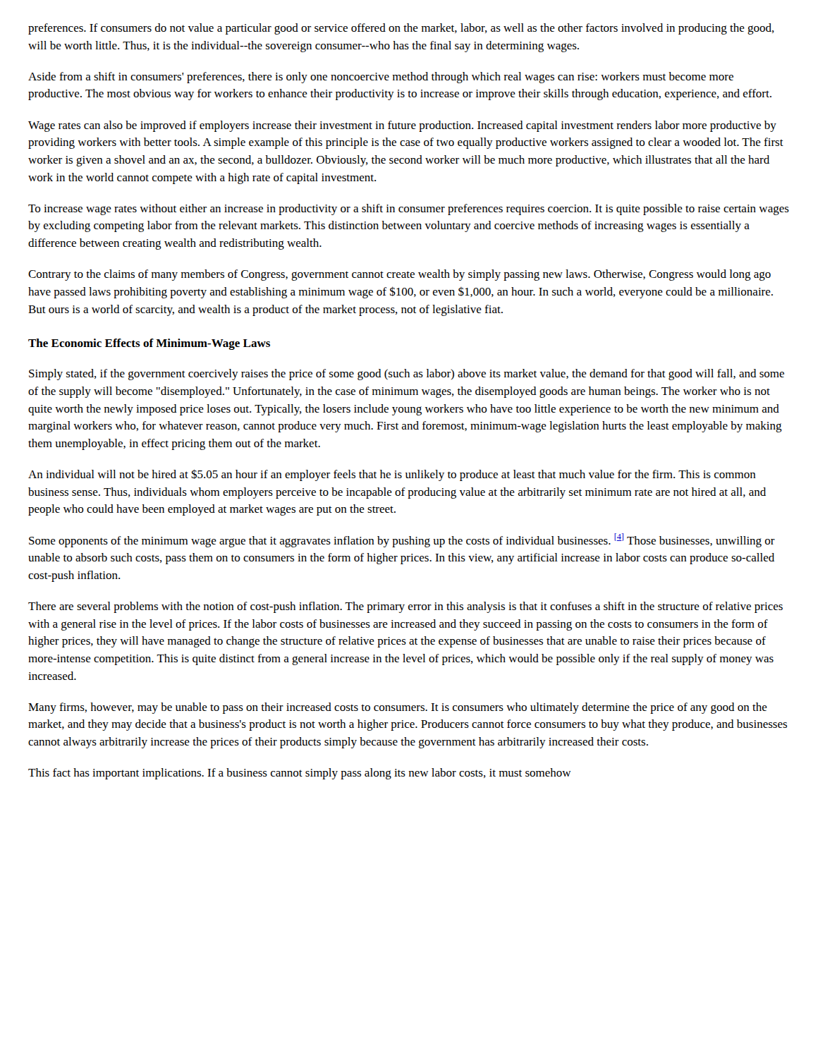preferences. If consumers do not value a particular good or service offered on the market, labor, as well as the other factors involved in producing the good, will be worth little. Thus, it is the individual--the sovereign consumer--who has the final say in determining wages.
Aside from a shift in consumers' preferences, there is only one noncoercive method through which real wages can rise: workers must become more productive. The most obvious way for workers to enhance their productivity is to increase or improve their skills through education, experience, and effort.
Wage rates can also be improved if employers increase their investment in future production. Increased capital investment renders labor more productive by providing workers with better tools. A simple example of this principle is the case of two equally productive workers assigned to clear a wooded lot. The first worker is given a shovel and an ax, the second, a bulldozer. Obviously, the second worker will be much more productive, which illustrates that all the hard work in the world cannot compete with a high rate of capital investment.
To increase wage rates without either an increase in productivity or a shift in consumer preferences requires coercion. It is quite possible to raise certain wages by excluding competing labor from the relevant markets. This distinction between voluntary and coercive methods of increasing wages is essentially a difference between creating wealth and redistributing wealth.
Contrary to the claims of many members of Congress, government cannot create wealth by simply passing new laws. Otherwise, Congress would long ago have passed laws prohibiting poverty and establishing a minimum wage of $100, or even $1,000, an hour. In such a world, everyone could be a millionaire. But ours is a world of scarcity, and wealth is a product of the market process, not of legislative fiat.
The Economic Effects of Minimum-Wage Laws
Simply stated, if the government coercively raises the price of some good (such as labor) above its market value, the demand for that good will fall, and some of the supply will become "disemployed." Unfortunately, in the case of minimum wages, the disemployed goods are human beings. The worker who is not quite worth the newly imposed price loses out. Typically, the losers include young workers who have too little experience to be worth the new minimum and marginal workers who, for whatever reason, cannot produce very much. First and foremost, minimum-wage legislation hurts the least employable by making them unemployable, in effect pricing them out of the market.
An individual will not be hired at $5.05 an hour if an employer feels that he is unlikely to produce at least that much value for the firm. This is common business sense. Thus, individuals whom employers perceive to be incapable of producing value at the arbitrarily set minimum rate are not hired at all, and people who could have been employed at market wages are put on the street.
Some opponents of the minimum wage argue that it aggravates inflation by pushing up the costs of individual businesses. [4] Those businesses, unwilling or unable to absorb such costs, pass them on to consumers in the form of higher prices. In this view, any artificial increase in labor costs can produce so-called cost-push inflation.
There are several problems with the notion of cost-push inflation. The primary error in this analysis is that it confuses a shift in the structure of relative prices with a general rise in the level of prices. If the labor costs of businesses are increased and they succeed in passing on the costs to consumers in the form of higher prices, they will have managed to change the structure of relative prices at the expense of businesses that are unable to raise their prices because of more-intense competition. This is quite distinct from a general increase in the level of prices, which would be possible only if the real supply of money was increased.
Many firms, however, may be unable to pass on their increased costs to consumers. It is consumers who ultimately determine the price of any good on the market, and they may decide that a business's product is not worth a higher price. Producers cannot force consumers to buy what they produce, and businesses cannot always arbitrarily increase the prices of their products simply because the government has arbitrarily increased their costs.
This fact has important implications. If a business cannot simply pass along its new labor costs, it must somehow